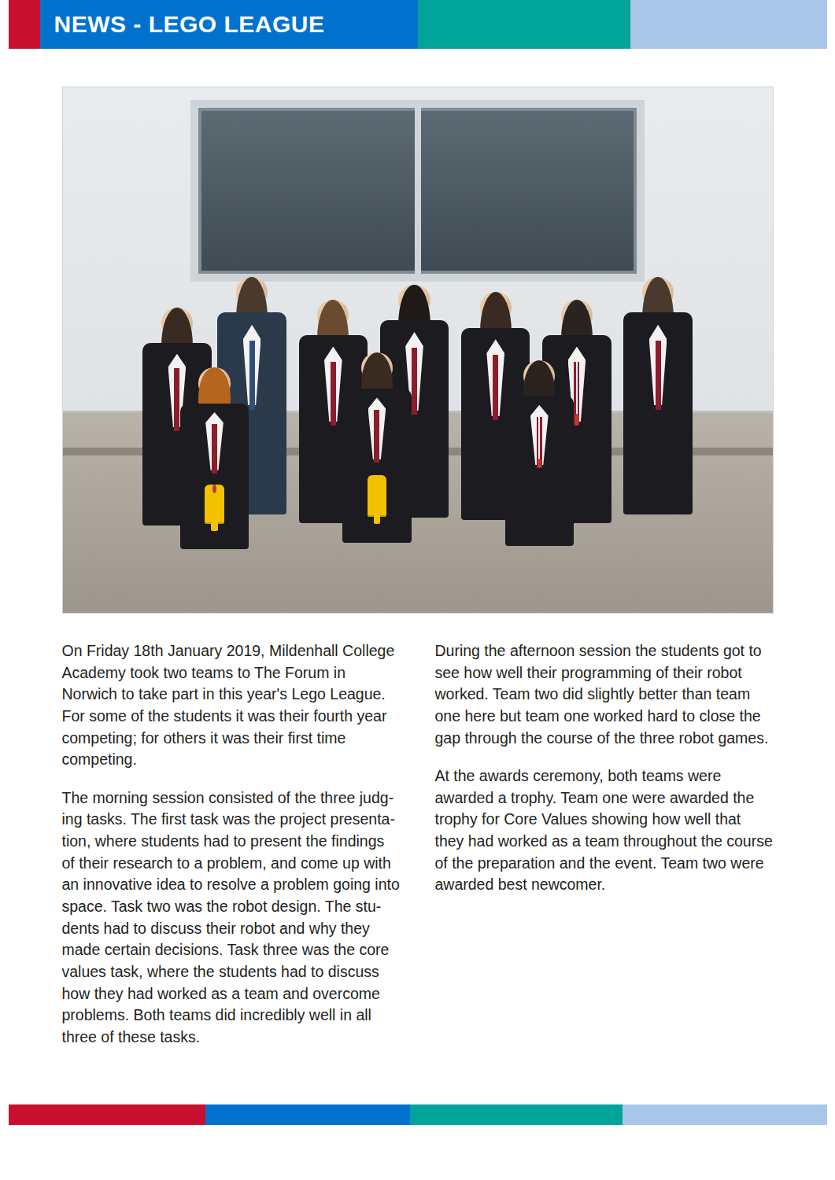News - Lego League
On Friday 18th January 2019, Mildenhall College Academy took two teams to The Forum in Norwich to take part in this year's Lego League. For some of the students it was their fourth year competing; for others it was their first time competing.
The morning session consisted of the three judging tasks. The first task was the project presentation, where students had to present the findings of their research to a problem, and come up with an innovative idea to resolve a problem going into space. Task two was the robot design. The students had to discuss their robot and why they made certain decisions. Task three was the core values task, where the students had to discuss how they had worked as a team and overcome problems. Both teams did incredibly well in all three of these tasks.
During the afternoon session the students got to see how well their programming of their robot worked. Team two did slightly better than team one here but team one worked hard to close the gap through the course of the three robot games.
At the awards ceremony, both teams were awarded a trophy. Team one were awarded the trophy for Core Values showing how well that they had worked as a team throughout the course of the preparation and the event. Team two were awarded best newcomer.